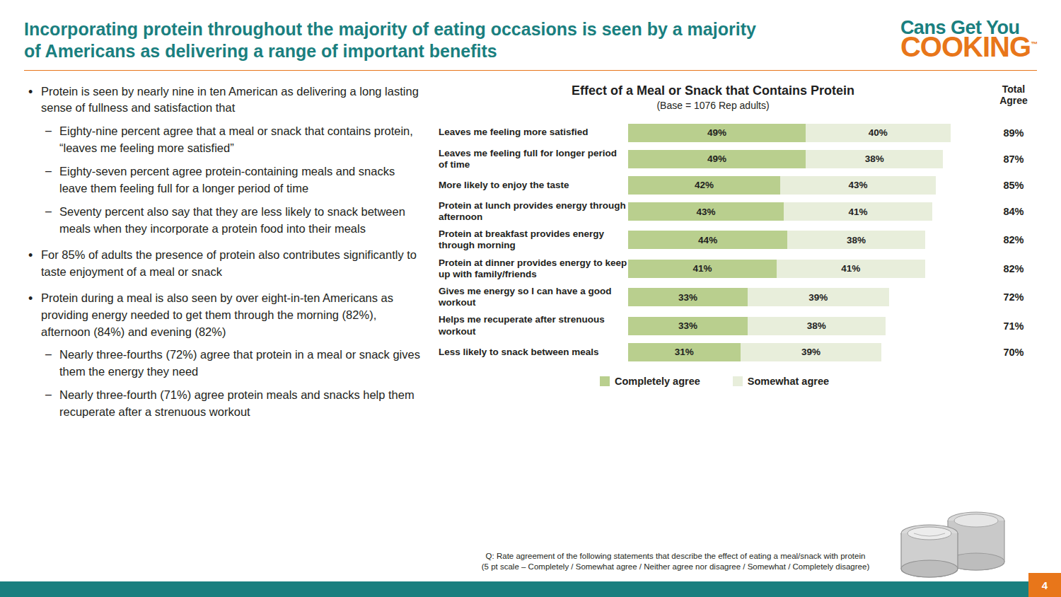Incorporating protein throughout the majority of eating occasions is seen by a majority of Americans as delivering a range of important benefits
Cans Get You COOKING™
Protein is seen by nearly nine in ten American as delivering a long lasting sense of fullness and satisfaction that
Eighty-nine percent agree that a meal or snack that contains protein, “leaves me feeling more satisfied”
Eighty-seven percent agree protein-containing meals and snacks leave them feeling full for a longer period of time
Seventy percent also say that they are less likely to snack between meals when they incorporate a protein food into their meals
For 85% of adults the presence of protein also contributes significantly to taste enjoyment of a meal or snack
Protein during a meal is also seen by over eight-in-ten Americans as providing energy needed to get them through the morning (82%), afternoon (84%) and evening (82%)
Nearly three-fourths (72%) agree that protein in a meal or snack gives them the energy they need
Nearly three-fourth (71%) agree protein meals and snacks help them recuperate after a strenuous workout
Total
Agree
Effect of a Meal or Snack that Contains Protein
(Base = 1076 Rep adults)
| Leaves me feeling more satisfied | 49% 40% | 89% |
| Leaves me feeling full for longer period of time | 49% 38% | 87% |
| More likely to enjoy the taste | 42% 43% | 85% |
| Protein at lunch provides energy through afternoon | 43% 41% | 84% |
| Protein at breakfast provides energy through morning | 44% 38% | 82% |
| Protein at dinner provides energy to keep up with family/friends | 41% 41% | 82% |
| Gives me energy so I can have a good workout | 33% 39% | 72% |
| Helps me recuperate after strenuous workout | 33% 38% | 71% |
| Less likely to snack between meals | 31% 39% | 70% |
Completely agree
Somewhat agree
Q: Rate agreement of the following statements that describe the effect of eating a meal/snack with protein (5 pt scale – Completely / Somewhat agree / Neither agree nor disagree / Somewhat / Completely disagree)
4